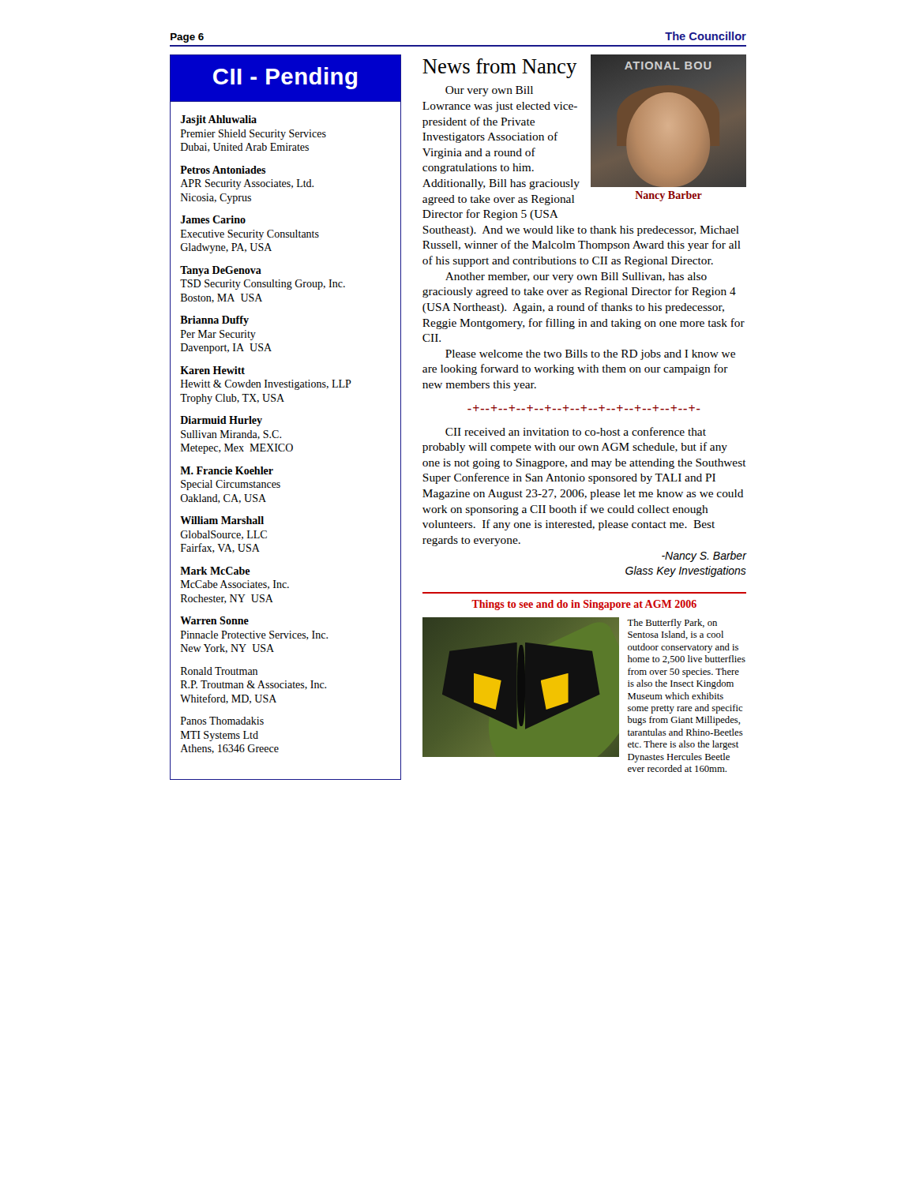Page 6
The Councillor
CII - Pending
Jasjit Ahluwalia
Premier Shield Security Services
Dubai, United Arab Emirates
Petros Antoniades
APR Security Associates, Ltd.
Nicosia, Cyprus
James Carino
Executive Security Consultants
Gladwyne, PA, USA
Tanya DeGenova
TSD Security Consulting Group, Inc.
Boston, MA USA
Brianna Duffy
Per Mar Security
Davenport, IA USA
Karen Hewitt
Hewitt & Cowden Investigations, LLP
Trophy Club, TX, USA
Diarmuid Hurley
Sullivan Miranda, S.C.
Metepec, Mex MEXICO
M. Francie Koehler
Special Circumstances
Oakland, CA, USA
William Marshall
GlobalSource, LLC
Fairfax, VA, USA
Mark McCabe
McCabe Associates, Inc.
Rochester, NY USA
Warren Sonne
Pinnacle Protective Services, Inc.
New York, NY USA
Ronald Troutman
R.P. Troutman & Associates, Inc.
Whiteford, MD, USA
Panos Thomadakis
MTI Systems Ltd
Athens, 16346 Greece
ATIONAL BOU
Nancy Barber
News from Nancy
Our very own Bill Lowrance was just elected vice-president of the Private Investigators Association of Virginia and a round of congratulations to him. Additionally, Bill has graciously agreed to take over as Regional Director for Region 5 (USA Southeast). And we would like to thank his predecessor, Michael Russell, winner of the Malcolm Thompson Award this year for all of his support and contributions to CII as Regional Director.
Another member, our very own Bill Sullivan, has also graciously agreed to take over as Regional Director for Region 4 (USA Northeast). Again, a round of thanks to his predecessor, Reggie Montgomery, for filling in and taking on one more task for CII.
Please welcome the two Bills to the RD jobs and I know we are looking forward to working with them on our campaign for new members this year.
-+--+--+--+--+--+--+--+--+--+--+--+--+-
CII received an invitation to co-host a conference that probably will compete with our own AGM schedule, but if any one is not going to Sinagpore, and may be attending the Southwest Super Conference in San Antonio sponsored by TALI and PI Magazine on August 23-27, 2006, please let me know as we could work on sponsoring a CII booth if we could collect enough volunteers. If any one is interested, please contact me. Best regards to everyone.
-Nancy S. Barber
Glass Key Investigations
Things to see and do in Singapore at AGM 2006
The Butterfly Park, on Sentosa Island, is a cool outdoor conservatory and is home to 2,500 live butterflies from over 50 species. There is also the Insect Kingdom Museum which exhibits some pretty rare and specific bugs from Giant Millipedes, tarantulas and Rhino-Beetles etc. There is also the largest Dynastes Hercules Beetle ever recorded at 160mm.